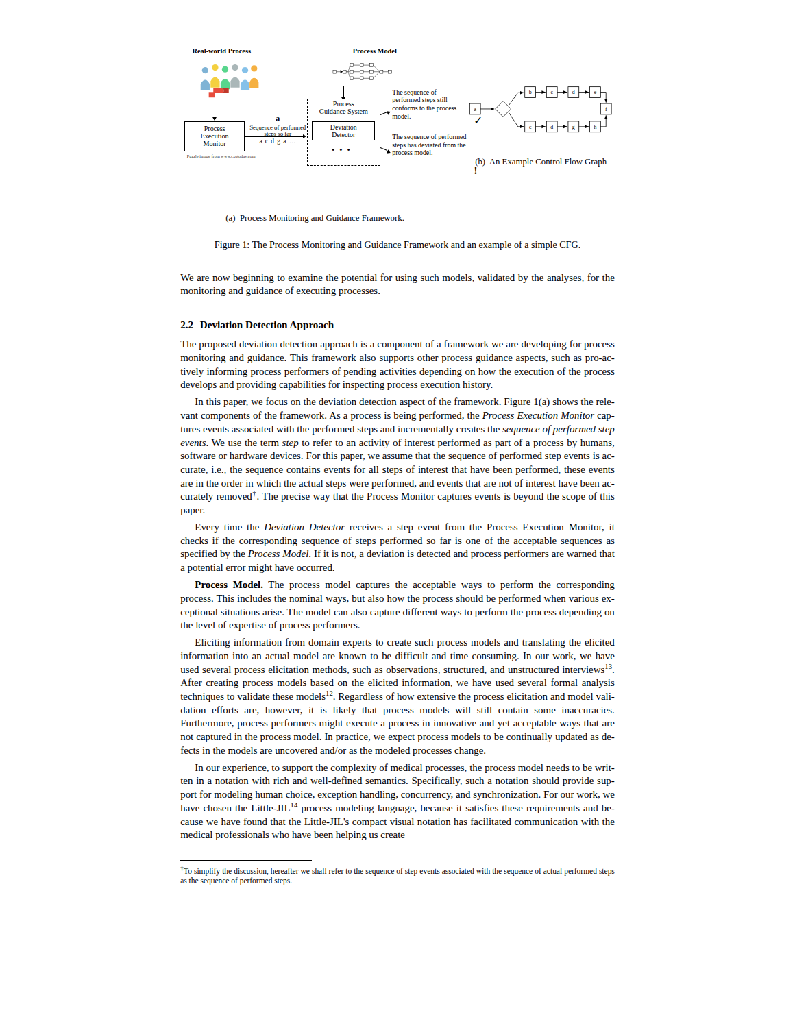Real-world Process
Process Model
Puzzle image from www.cxotoday.com
Process
Execution
Monitor
…. a ….
Sequence of performed
steps so far
a c d g a …
Process
Guidance System
Deviation
Detector
• • •
The sequence of
performed steps still
conforms to the process
model.
✓
The sequence of performed
steps has deviated from the
process model.
!
(a) Process Monitoring and Guidance Framework.
a b c d e c d g h f
(b) An Example Control Flow Graph
Figure 1: The Process Monitoring and Guidance Framework and an example of a simple CFG.
We are now beginning to examine the potential for using such models, validated by the analyses, for the monitoring and guidance of executing processes.
2.2 Deviation Detection Approach
The proposed deviation detection approach is a component of a framework we are developing for process monitoring and guidance. This framework also supports other process guidance aspects, such as pro-actively informing process performers of pending activities depending on how the execution of the process develops and providing capabilities for inspecting process execution history.
In this paper, we focus on the deviation detection aspect of the framework. Figure 1(a) shows the relevant components of the framework. As a process is being performed, the Process Execution Monitor captures events associated with the performed steps and incrementally creates the sequence of performed step events. We use the term step to refer to an activity of interest performed as part of a process by humans, software or hardware devices. For this paper, we assume that the sequence of performed step events is accurate, i.e., the sequence contains events for all steps of interest that have been performed, these events are in the order in which the actual steps were performed, and events that are not of interest have been accurately removed†. The precise way that the Process Monitor captures events is beyond the scope of this paper.
Every time the Deviation Detector receives a step event from the Process Execution Monitor, it checks if the corresponding sequence of steps performed so far is one of the acceptable sequences as specified by the Process Model. If it is not, a deviation is detected and process performers are warned that a potential error might have occurred.
Process Model. The process model captures the acceptable ways to perform the corresponding process. This includes the nominal ways, but also how the process should be performed when various exceptional situations arise. The model can also capture different ways to perform the process depending on the level of expertise of process performers.
Eliciting information from domain experts to create such process models and translating the elicited information into an actual model are known to be difficult and time consuming. In our work, we have used several process elicitation methods, such as observations, structured, and unstructured interviews13. After creating process models based on the elicited information, we have used several formal analysis techniques to validate these models12. Regardless of how extensive the process elicitation and model validation efforts are, however, it is likely that process models will still contain some inaccuracies. Furthermore, process performers might execute a process in innovative and yet acceptable ways that are not captured in the process model. In practice, we expect process models to be continually updated as defects in the models are uncovered and/or as the modeled processes change.
In our experience, to support the complexity of medical processes, the process model needs to be written in a notation with rich and well-defined semantics. Specifically, such a notation should provide support for modeling human choice, exception handling, concurrency, and synchronization. For our work, we have chosen the Little-JIL14 process modeling language, because it satisfies these requirements and because we have found that the Little-JIL's compact visual notation has facilitated communication with the medical professionals who have been helping us create
†To simplify the discussion, hereafter we shall refer to the sequence of step events associated with the sequence of actual performed steps as the sequence of performed steps.